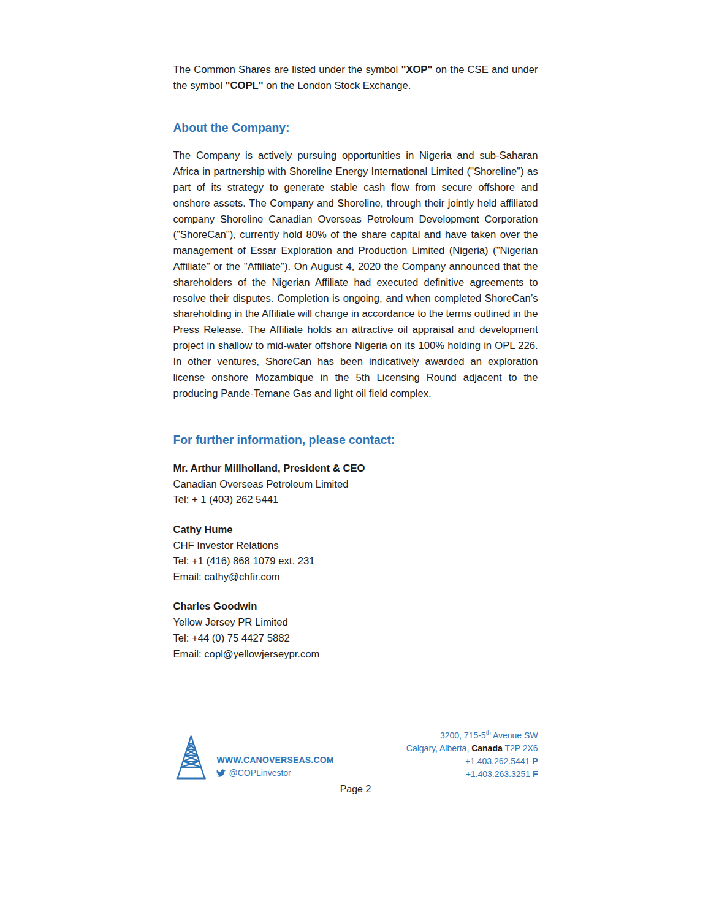The Common Shares are listed under the symbol "XOP" on the CSE and under the symbol "COPL" on the London Stock Exchange.
About the Company:
The Company is actively pursuing opportunities in Nigeria and sub-Saharan Africa in partnership with Shoreline Energy International Limited ("Shoreline") as part of its strategy to generate stable cash flow from secure offshore and onshore assets. The Company and Shoreline, through their jointly held affiliated company Shoreline Canadian Overseas Petroleum Development Corporation ("ShoreCan"), currently hold 80% of the share capital and have taken over the management of Essar Exploration and Production Limited (Nigeria) ("Nigerian Affiliate" or the "Affiliate"). On August 4, 2020 the Company announced that the shareholders of the Nigerian Affiliate had executed definitive agreements to resolve their disputes. Completion is ongoing, and when completed ShoreCan’s shareholding in the Affiliate will change in accordance to the terms outlined in the Press Release. The Affiliate holds an attractive oil appraisal and development project in shallow to mid-water offshore Nigeria on its 100% holding in OPL 226. In other ventures, ShoreCan has been indicatively awarded an exploration license onshore Mozambique in the 5th Licensing Round adjacent to the producing Pande-Temane Gas and light oil field complex.
For further information, please contact:
Mr. Arthur Millholland, President & CEO
Canadian Overseas Petroleum Limited
Tel: + 1 (403) 262 5441
Cathy Hume
CHF Investor Relations
Tel: +1 (416) 868 1079 ext. 231
Email: cathy@chfir.com
Charles Goodwin
Yellow Jersey PR Limited
Tel: +44 (0) 75 4427 5882
Email: copl@yellowjerseypr.com
WWW.CANOVERSEAS.COM
@COPLinvestor
3200, 715-5th Avenue SW
Calgary, Alberta, Canada T2P 2X6
+1.403.262.5441 P
+1.403.263.3251 F
Page 2